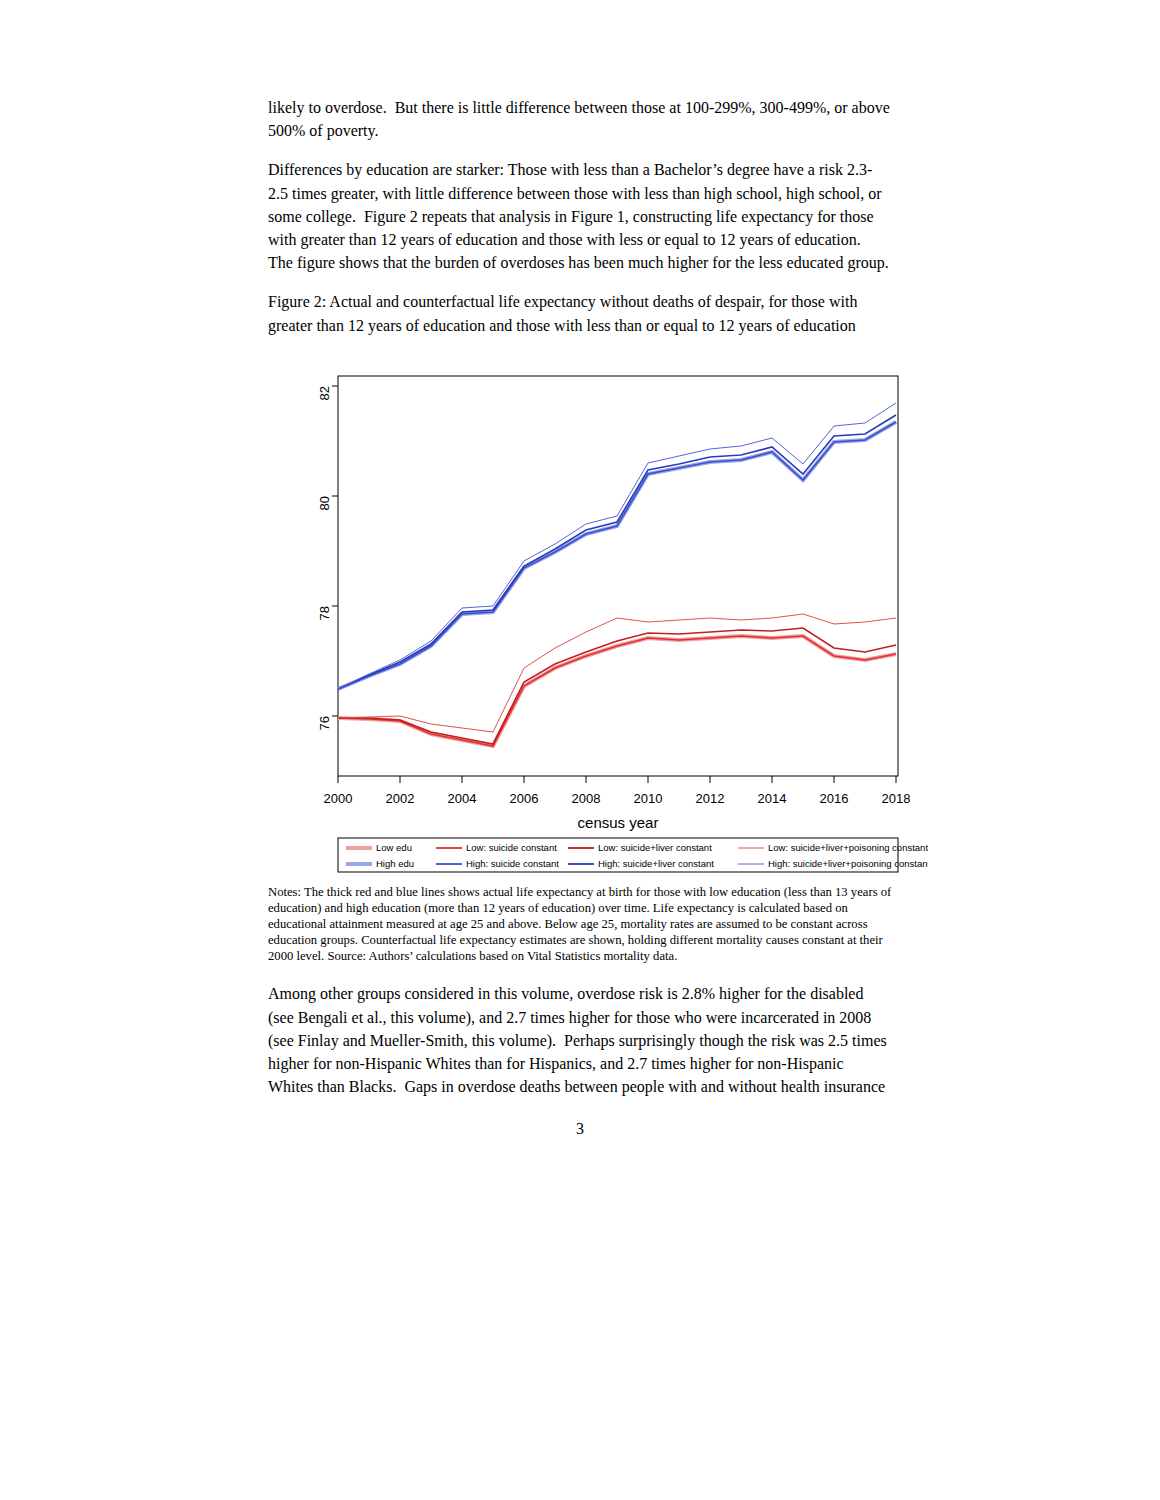likely to overdose. But there is little difference between those at 100-299%, 300-499%, or above 500% of poverty.
Differences by education are starker: Those with less than a Bachelor’s degree have a risk 2.3-2.5 times greater, with little difference between those with less than high school, high school, or some college. Figure 2 repeats that analysis in Figure 1, constructing life expectancy for those with greater than 12 years of education and those with less or equal to 12 years of education. The figure shows that the burden of overdoses has been much higher for the less educated group.
Figure 2: Actual and counterfactual life expectancy without deaths of despair, for those with greater than 12 years of education and those with less than or equal to 12 years of education
82 80 78 76 2000 2002 2004 2006 2008 2010 2012 2014 2016 2018 census year Low edu Low: suicide constant Low: suicide+liver constant Low: suicide+liver+poisoning constant High edu High: suicide constant High: suicide+liver constant High: suicide+liver+poisoning constant
Notes: The thick red and blue lines shows actual life expectancy at birth for those with low education (less than 13 years of education) and high education (more than 12 years of education) over time. Life expectancy is calculated based on educational attainment measured at age 25 and above. Below age 25, mortality rates are assumed to be constant across education groups. Counterfactual life expectancy estimates are shown, holding different mortality causes constant at their 2000 level. Source: Authors’ calculations based on Vital Statistics mortality data.
Among other groups considered in this volume, overdose risk is 2.8% higher for the disabled (see Bengali et al., this volume), and 2.7 times higher for those who were incarcerated in 2008 (see Finlay and Mueller-Smith, this volume). Perhaps surprisingly though the risk was 2.5 times higher for non-Hispanic Whites than for Hispanics, and 2.7 times higher for non-Hispanic Whites than Blacks. Gaps in overdose deaths between people with and without health insurance
3